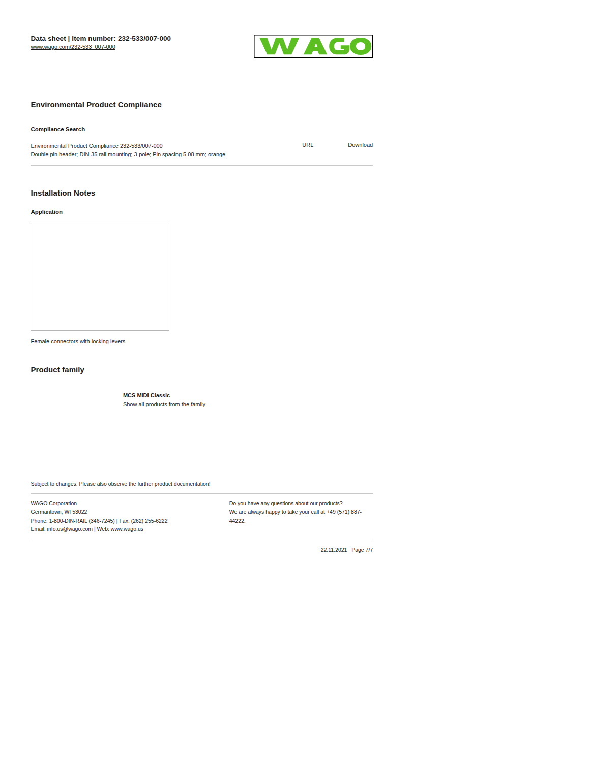Data sheet | Item number: 232-533/007-000
www.wago.com/232-533_007-000
Environmental Product Compliance
Compliance Search
Environmental Product Compliance 232-533/007-000
Double pin header; DIN-35 rail mounting; 3-pole; Pin spacing 5.08 mm; orange
URL Download
Installation Notes
Application
Female connectors with locking levers
Product family
MCS MIDI Classic
Show all products from the family
Subject to changes. Please also observe the further product documentation!
WAGO Corporation
Germantown, WI 53022
Phone: 1-800-DIN-RAIL (346-7245) | Fax: (262) 255-6222
Email: info.us@wago.com | Web: www.wago.us
Do you have any questions about our products?
We are always happy to take your call at +49 (571) 887-44222.
22.11.2021 Page 7/7